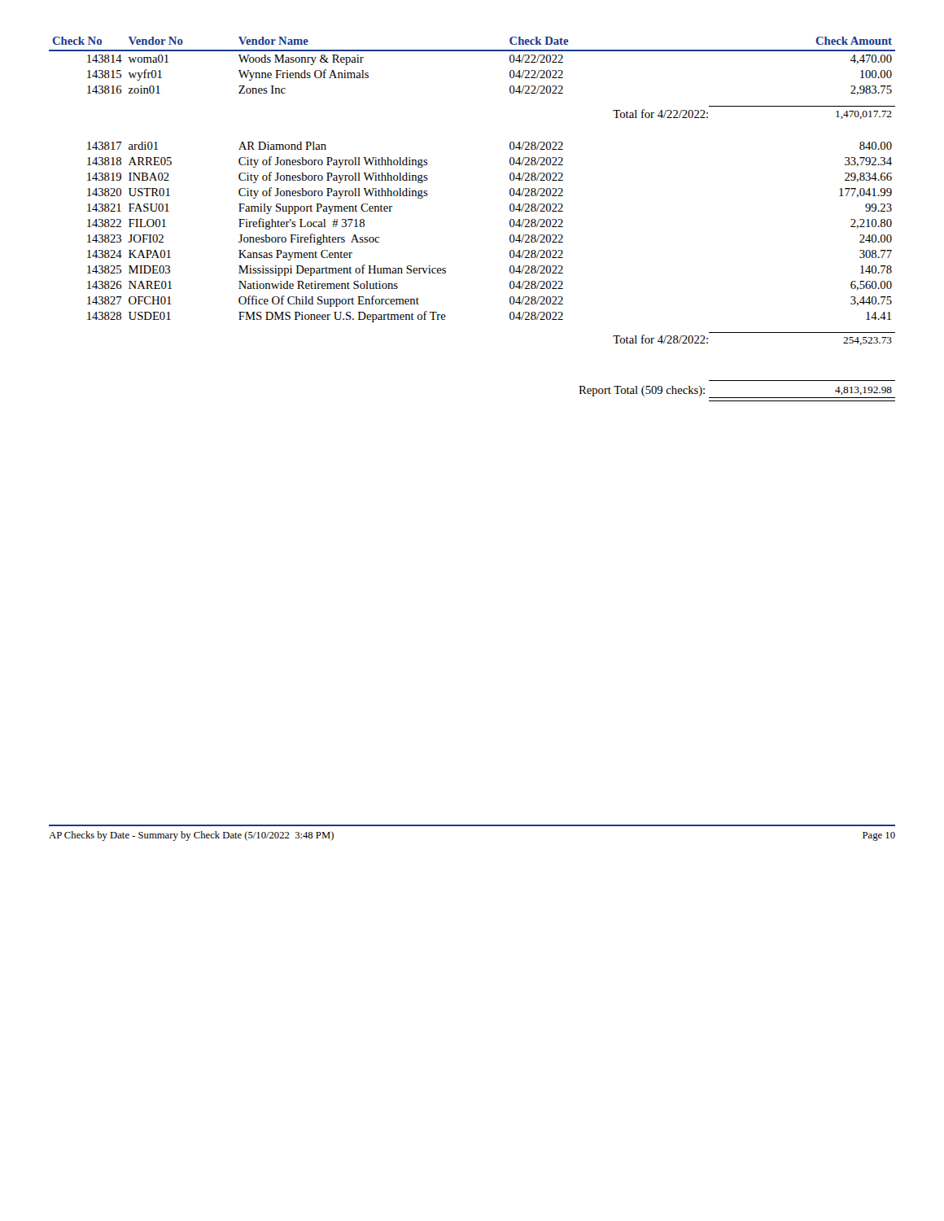| Check No | Vendor No | Vendor Name | Check Date | Check Amount |
| --- | --- | --- | --- | --- |
| 143814 | woma01 | Woods Masonry & Repair | 04/22/2022 | 4,470.00 |
| 143815 | wyfr01 | Wynne Friends Of Animals | 04/22/2022 | 100.00 |
| 143816 | zoin01 | Zones Inc | 04/22/2022 | 2,983.75 |
| | Total for 4/22/2022: | 1,470,017.72 |
| 143817 | ardi01 | AR Diamond Plan | 04/28/2022 | 840.00 |
| 143818 | ARRE05 | City of Jonesboro Payroll Withholdings | 04/28/2022 | 33,792.34 |
| 143819 | INBA02 | City of Jonesboro Payroll Withholdings | 04/28/2022 | 29,834.66 |
| 143820 | USTR01 | City of Jonesboro Payroll Withholdings | 04/28/2022 | 177,041.99 |
| 143821 | FASU01 | Family Support Payment Center | 04/28/2022 | 99.23 |
| 143822 | FILO01 | Firefighter's Local # 3718 | 04/28/2022 | 2,210.80 |
| 143823 | JOFI02 | Jonesboro Firefighters Assoc | 04/28/2022 | 240.00 |
| 143824 | KAPA01 | Kansas Payment Center | 04/28/2022 | 308.77 |
| 143825 | MIDE03 | Mississippi Department of Human Services | 04/28/2022 | 140.78 |
| 143826 | NARE01 | Nationwide Retirement Solutions | 04/28/2022 | 6,560.00 |
| 143827 | OFCH01 | Office Of Child Support Enforcement | 04/28/2022 | 3,440.75 |
| 143828 | USDE01 | FMS DMS Pioneer U.S. Department of Tre | 04/28/2022 | 14.41 |
| | Total for 4/28/2022: | 254,523.73 |
| | Report Total (509 checks): | 4,813,192.98 |
AP Checks by Date - Summary by Check Date (5/10/2022 3:48 PM) Page 10